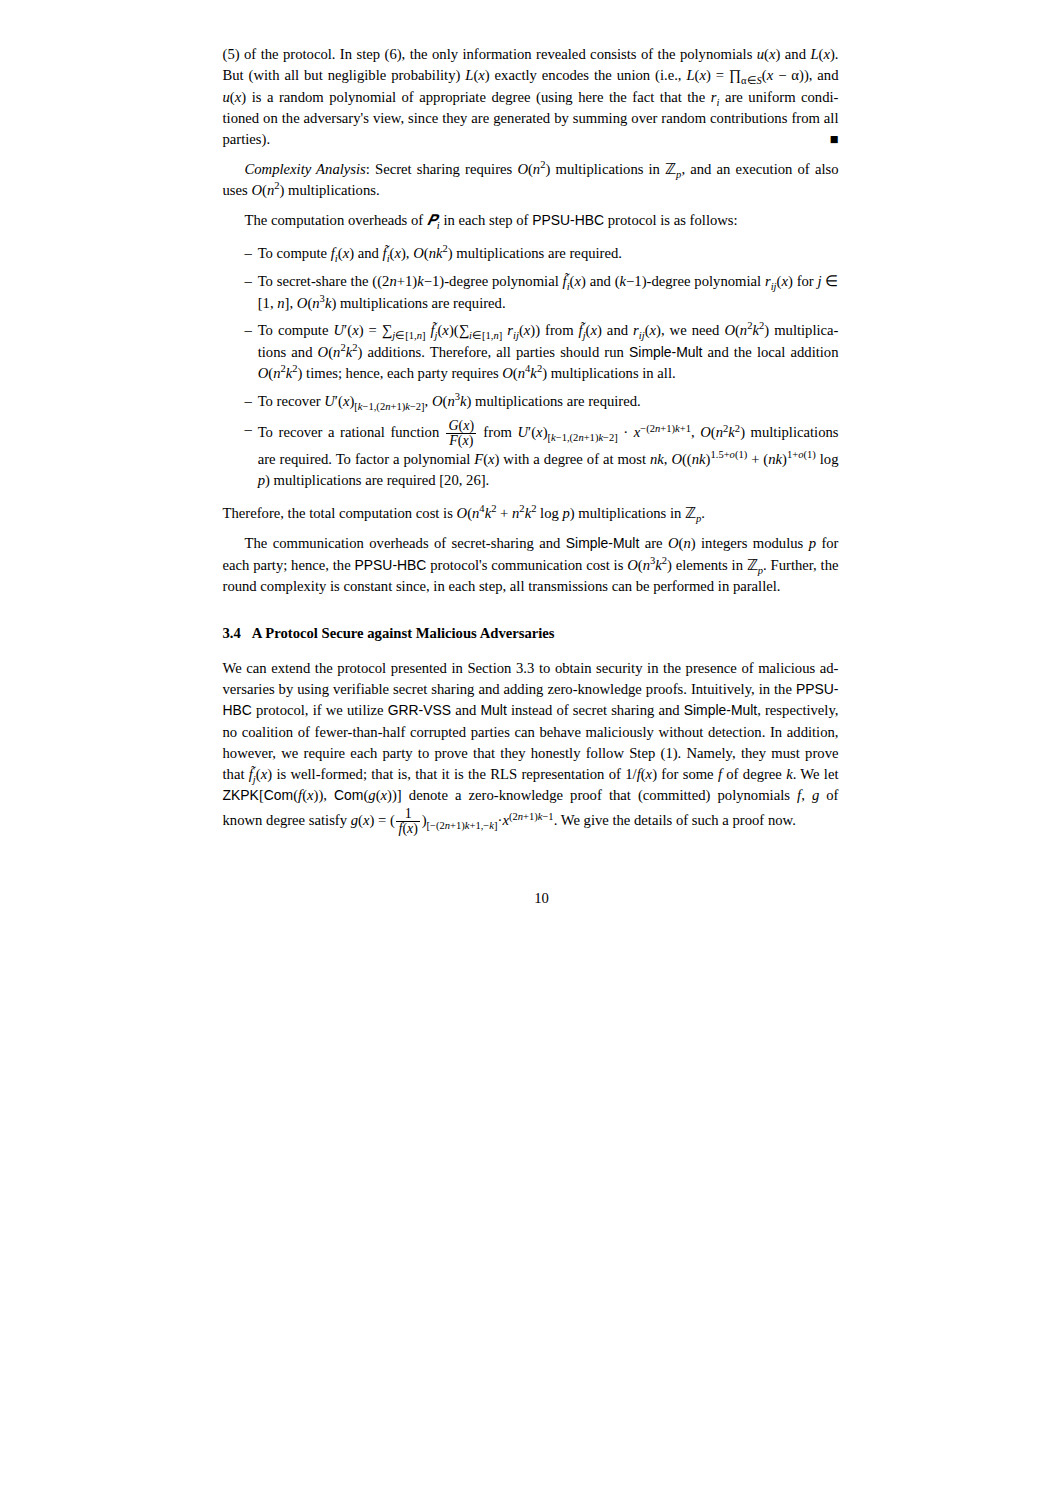(5) of the protocol. In step (6), the only information revealed consists of the polynomials u(x) and L(x). But (with all but negligible probability) L(x) exactly encodes the union (i.e., L(x) = ∏α∈S(x − α)), and u(x) is a random polynomial of appropriate degree (using here the fact that the ri are uniform conditioned on the adversary's view, since they are generated by summing over random contributions from all parties). ■
Complexity Analysis: Secret sharing requires O(n2) multiplications in ℤp, and an execution of also uses O(n2) multiplications.
The computation overheads of 𝑷i in each step of PPSU-HBC protocol is as follows:
To compute fi(x) and f̃i(x), O(nk2) multiplications are required.
To secret-share the ((2n+1)k−1)-degree polynomial f̃i(x) and (k−1)-degree polynomial rij(x) for j ∈ [1, n], O(n3k) multiplications are required.
To compute U′(x) = ∑j∈[1,n] f̃j(x)(∑i∈[1,n] rij(x)) from f̃j(x) and rij(x), we need O(n2k2) multiplications and O(n2k2) additions. Therefore, all parties should run Simple-Mult and the local addition O(n2k2) times; hence, each party requires O(n4k2) multiplications in all.
To recover U′(x)[k−1,(2n+1)k−2], O(n3k) multiplications are required.
To recover a rational function G(x) F(x) from U′(x)[k−1,(2n+1)k−2] · x−(2n+1)k+1, O(n2k2) multiplications are required. To factor a polynomial F(x) with a degree of at most nk, O((nk)1.5+o(1) + (nk)1+o(1) log p) multiplications are required [20, 26].
Therefore, the total computation cost is O(n4k2 + n2k2 log p) multiplications in ℤp.
The communication overheads of secret-sharing and Simple-Mult are O(n) integers modulus p for each party; hence, the PPSU-HBC protocol's communication cost is O(n3k2) elements in ℤp. Further, the round complexity is constant since, in each step, all transmissions can be performed in parallel.
3.4 A Protocol Secure against Malicious Adversaries
We can extend the protocol presented in Section 3.3 to obtain security in the presence of malicious adversaries by using verifiable secret sharing and adding zero-knowledge proofs. Intuitively, in the PPSU-HBC protocol, if we utilize GRR-VSS and Mult instead of secret sharing and Simple-Mult, respectively, no coalition of fewer-than-half corrupted parties can behave maliciously without detection. In addition, however, we require each party to prove that they honestly follow Step (1). Namely, they must prove that f̃j(x) is well-formed; that is, that it is the RLS representation of 1/f(x) for some f of degree k. We let ZKPK[Com(f(x)), Com(g(x))] denote a zero-knowledge proof that (committed) polynomials f, g of known degree satisfy g(x) = (1 f(x))[−(2n+1)k+1,−k]·x(2n+1)k−1. We give the details of such a proof now.
10